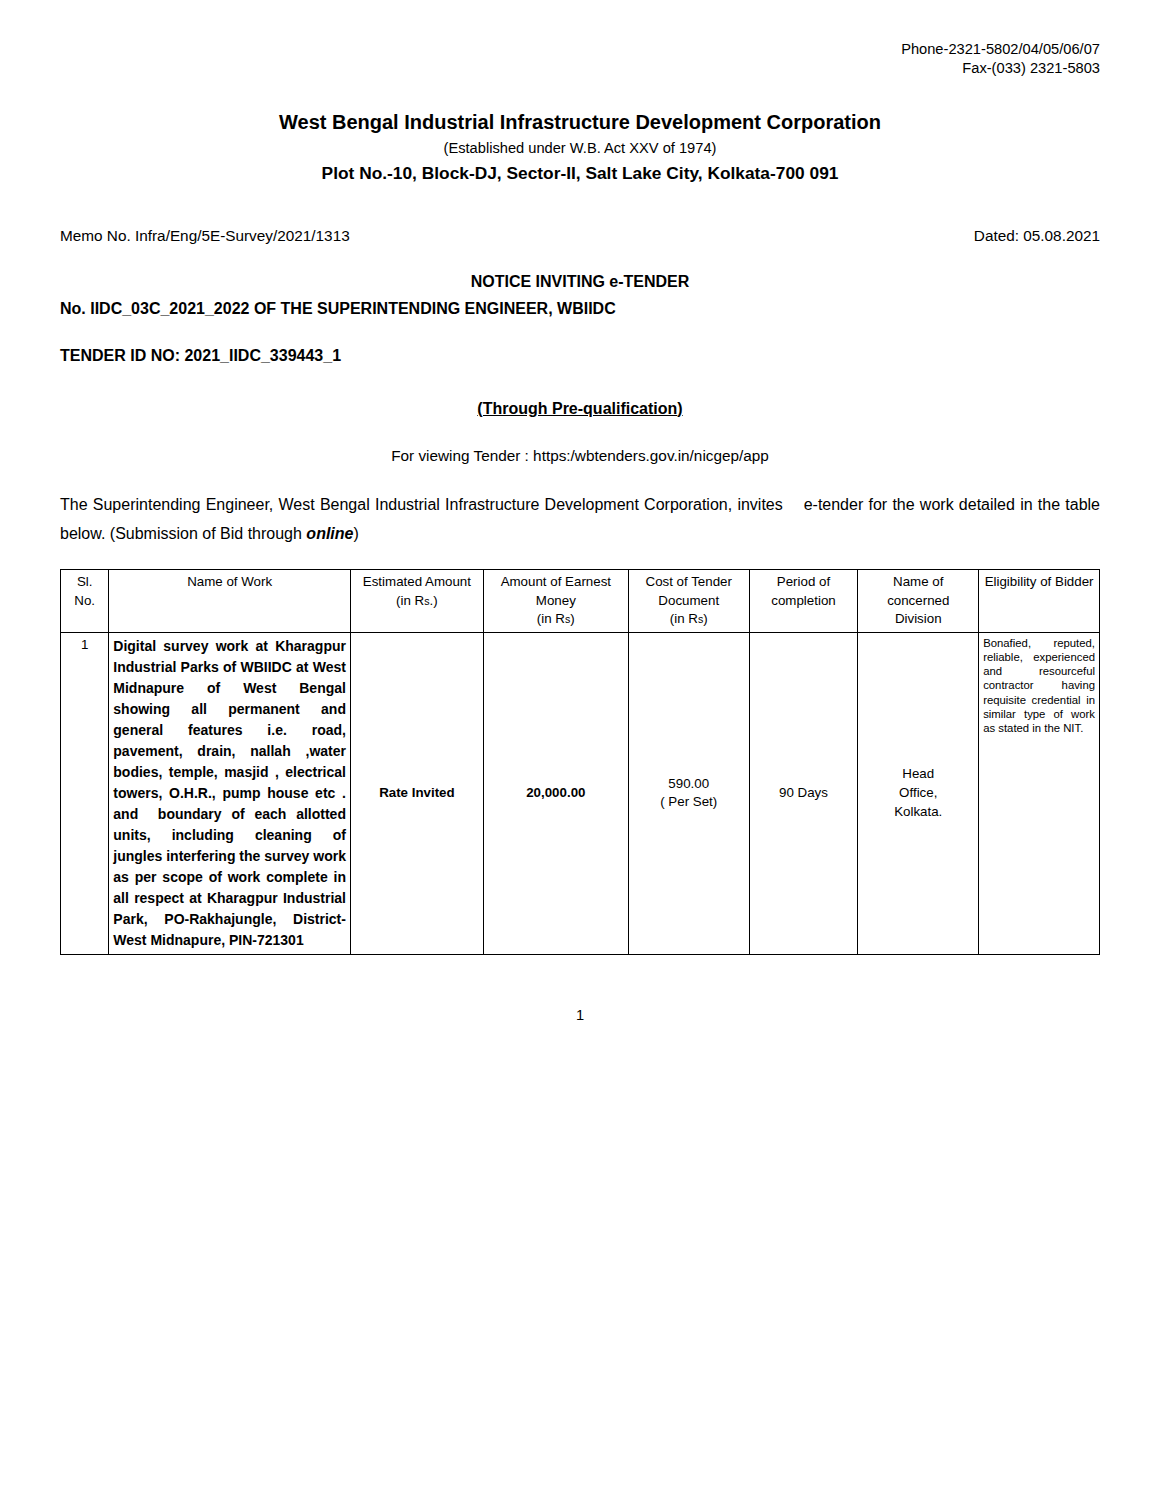Phone-2321-5802/04/05/06/07
Fax-(033) 2321-5803
West Bengal Industrial Infrastructure Development Corporation
(Established under W.B. Act XXV of 1974)
Plot No.-10, Block-DJ, Sector-II, Salt Lake City, Kolkata-700 091
Memo No. Infra/Eng/5E-Survey/2021/1313 Dated: 05.08.2021
NOTICE INVITING e-TENDER
No. IIDC_03C_2021_2022 OF THE SUPERINTENDING ENGINEER, WBIIDC
TENDER ID NO: 2021_IIDC_339443_1
(Through Pre-qualification)
For viewing Tender : https:/wbtenders.gov.in/nicgep/app
The Superintending Engineer, West Bengal Industrial Infrastructure Development Corporation, invites e-tender for the work detailed in the table below. (Submission of Bid through online)
| Sl. No. | Name of Work | Estimated Amount (in R s .) | Amount of Earnest Money (in R s ) | Cost of Tender Document (in R s ) | Period of completion | Name of concerned Division | Eligibility of Bidder |
| --- | --- | --- | --- | --- | --- | --- | --- |
| 1 | Digital survey work at Kharagpur Industrial Parks of WBIIDC at West Midnapure of West Bengal showing all permanent and general features i.e. road, pavement, drain, nallah ,water bodies, temple, masjid , electrical towers, O.H.R., pump house etc . and boundary of each allotted units, including cleaning of jungles interfering the survey work as per scope of work complete in all respect at Kharagpur Industrial Park, PO-Rakhajungle, District- West Midnapure, PIN-721301 | Rate Invited | 20,000.00 | 590.00 ( Per Set) | 90 Days | Head Office, Kolkata. | Bonafied, reputed, reliable, experienced and resourceful contractor having requisite credential in similar type of work as stated in the NIT. |
1